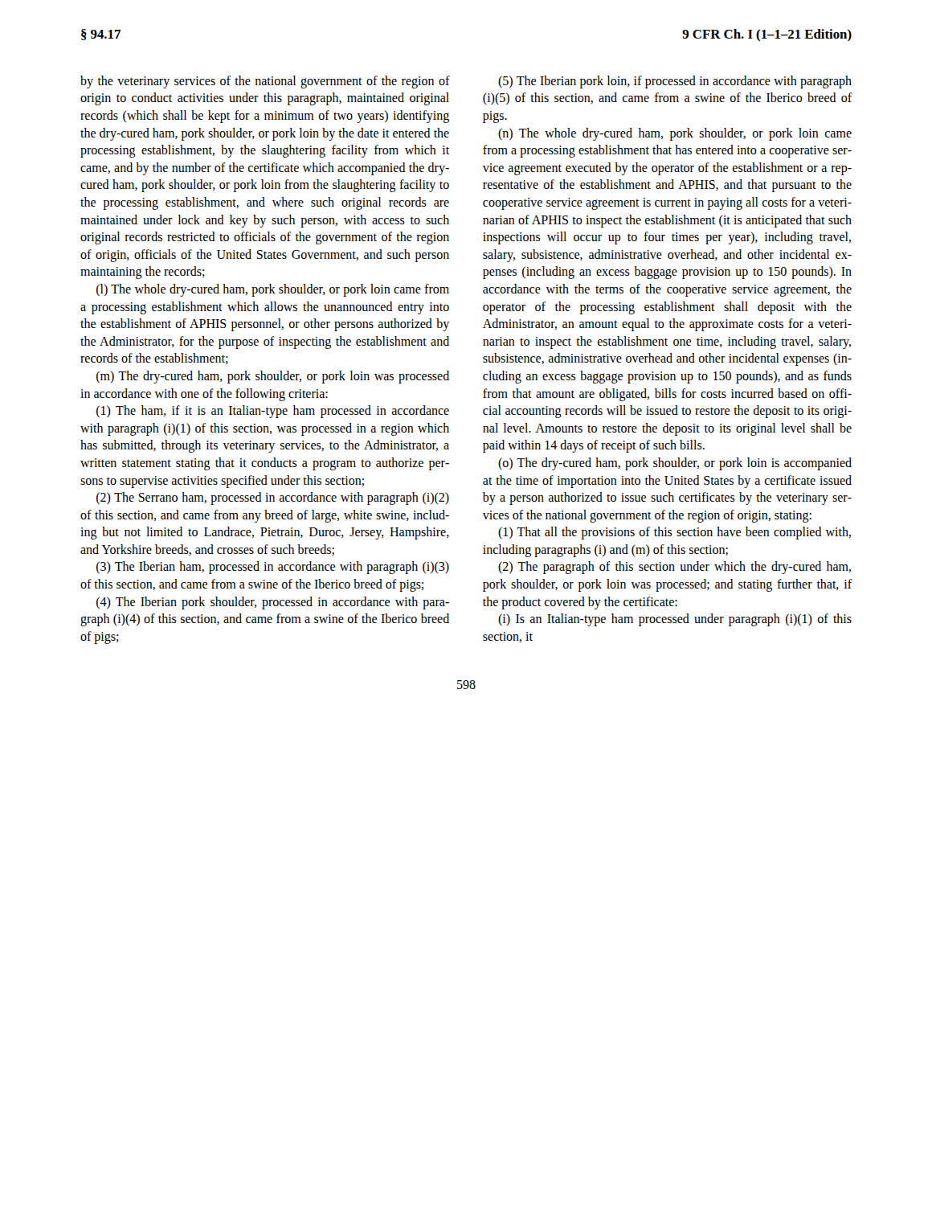§ 94.17 9 CFR Ch. I (1–1–21 Edition)
by the veterinary services of the national government of the region of origin to conduct activities under this paragraph, maintained original records (which shall be kept for a minimum of two years) identifying the dry-cured ham, pork shoulder, or pork loin by the date it entered the processing establishment, by the slaughtering facility from which it came, and by the number of the certificate which accompanied the dry-cured ham, pork shoulder, or pork loin from the slaughtering facility to the processing establishment, and where such original records are maintained under lock and key by such person, with access to such original records restricted to officials of the government of the region of origin, officials of the United States Government, and such person maintaining the records;
(l) The whole dry-cured ham, pork shoulder, or pork loin came from a processing establishment which allows the unannounced entry into the establishment of APHIS personnel, or other persons authorized by the Administrator, for the purpose of inspecting the establishment and records of the establishment;
(m) The dry-cured ham, pork shoulder, or pork loin was processed in accordance with one of the following criteria:
(1) The ham, if it is an Italian-type ham processed in accordance with paragraph (i)(1) of this section, was processed in a region which has submitted, through its veterinary services, to the Administrator, a written statement stating that it conducts a program to authorize persons to supervise activities specified under this section;
(2) The Serrano ham, processed in accordance with paragraph (i)(2) of this section, and came from any breed of large, white swine, including but not limited to Landrace, Pietrain, Duroc, Jersey, Hampshire, and Yorkshire breeds, and crosses of such breeds;
(3) The Iberian ham, processed in accordance with paragraph (i)(3) of this section, and came from a swine of the Iberico breed of pigs;
(4) The Iberian pork shoulder, processed in accordance with paragraph (i)(4) of this section, and came from a swine of the Iberico breed of pigs;
(5) The Iberian pork loin, if processed in accordance with paragraph (i)(5) of this section, and came from a swine of the Iberico breed of pigs.
(n) The whole dry-cured ham, pork shoulder, or pork loin came from a processing establishment that has entered into a cooperative service agreement executed by the operator of the establishment or a representative of the establishment and APHIS, and that pursuant to the cooperative service agreement is current in paying all costs for a veterinarian of APHIS to inspect the establishment (it is anticipated that such inspections will occur up to four times per year), including travel, salary, subsistence, administrative overhead, and other incidental expenses (including an excess baggage provision up to 150 pounds). In accordance with the terms of the cooperative service agreement, the operator of the processing establishment shall deposit with the Administrator, an amount equal to the approximate costs for a veterinarian to inspect the establishment one time, including travel, salary, subsistence, administrative overhead and other incidental expenses (including an excess baggage provision up to 150 pounds), and as funds from that amount are obligated, bills for costs incurred based on official accounting records will be issued to restore the deposit to its original level. Amounts to restore the deposit to its original level shall be paid within 14 days of receipt of such bills.
(o) The dry-cured ham, pork shoulder, or pork loin is accompanied at the time of importation into the United States by a certificate issued by a person authorized to issue such certificates by the veterinary services of the national government of the region of origin, stating:
(1) That all the provisions of this section have been complied with, including paragraphs (i) and (m) of this section;
(2) The paragraph of this section under which the dry-cured ham, pork shoulder, or pork loin was processed; and stating further that, if the product covered by the certificate:
(i) Is an Italian-type ham processed under paragraph (i)(1) of this section, it
598